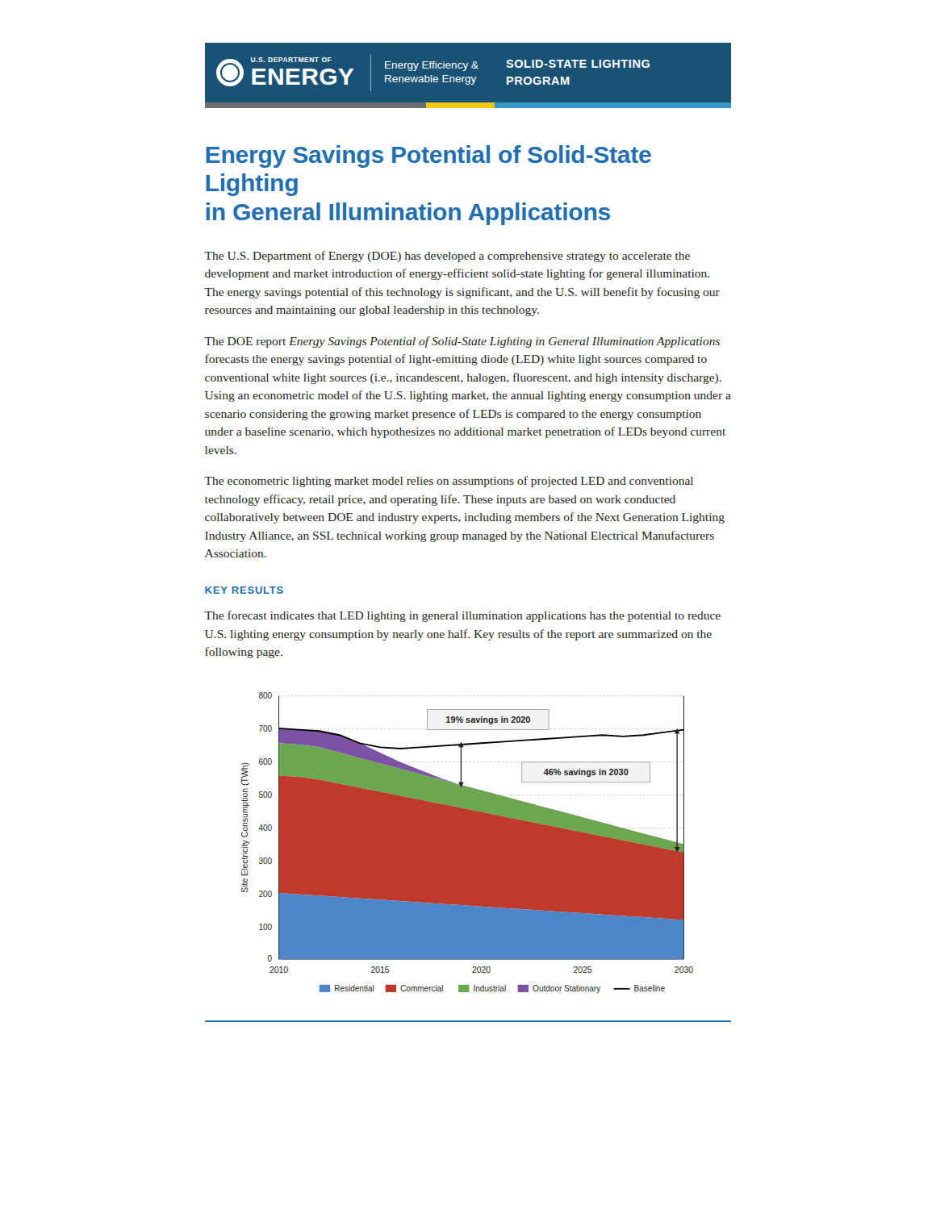U.S. DEPARTMENT OF ENERGY
Energy Efficiency &
Renewable Energy
SOLID-STATE LIGHTING PROGRAM
Energy Savings Potential of Solid-State Lighting
in General Illumination Applications
The U.S. Department of Energy (DOE) has developed a comprehensive strategy to accelerate the development and market introduction of energy-efficient solid-state lighting for general illumination. The energy savings potential of this technology is significant, and the U.S. will benefit by focusing our resources and maintaining our global leadership in this technology.
The DOE report Energy Savings Potential of Solid-State Lighting in General Illumination Applications forecasts the energy savings potential of light-emitting diode (LED) white light sources compared to conventional white light sources (i.e., incandescent, halogen, fluorescent, and high intensity discharge). Using an econometric model of the U.S. lighting market, the annual lighting energy consumption under a scenario considering the growing market presence of LEDs is compared to the energy consumption under a baseline scenario, which hypothesizes no additional market penetration of LEDs beyond current levels.
The econometric lighting market model relies on assumptions of projected LED and conventional technology efficacy, retail price, and operating life. These inputs are based on work conducted collaboratively between DOE and industry experts, including members of the Next Generation Lighting Industry Alliance, an SSL technical working group managed by the National Electrical Manufacturers Association.
KEY RESULTS
The forecast indicates that LED lighting in general illumination applications has the potential to reduce U.S. lighting energy consumption by nearly one half. Key results of the report are summarized on the following page.
800 700 600 500 400 300 200 100 0 Site Electricity Consumption (TWh) 19% savings in 2020 46% savings in 2030 2010 2015 2020 2025 2030 Residential Commercial Industrial Outdoor Stationary Baseline